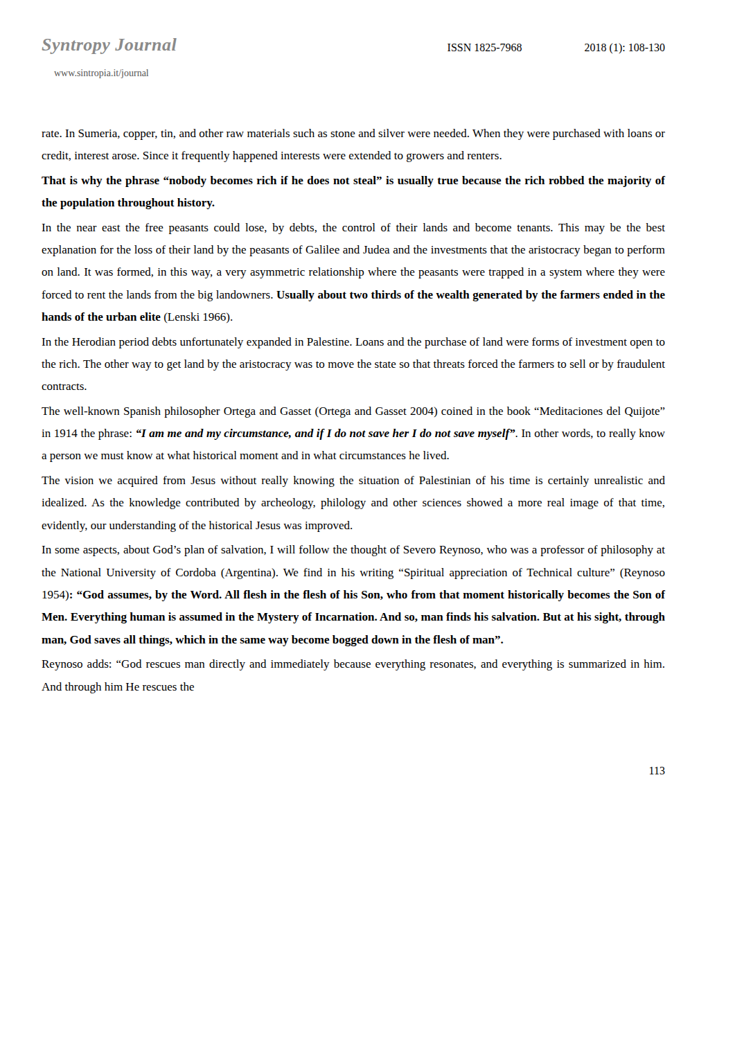Syntropy Journal
www.sintropia.it/journal
ISSN 1825-79682018 (1): 108-130
rate. In Sumeria, copper, tin, and other raw materials such as stone and silver were needed. When they were purchased with loans or credit, interest arose. Since it frequently happened interests were extended to growers and renters.
That is why the phrase “nobody becomes rich if he does not steal” is usually true because the rich robbed the majority of the population throughout history.
In the near east the free peasants could lose, by debts, the control of their lands and become tenants. This may be the best explanation for the loss of their land by the peasants of Galilee and Judea and the investments that the aristocracy began to perform on land. It was formed, in this way, a very asymmetric relationship where the peasants were trapped in a system where they were forced to rent the lands from the big landowners. Usually about two thirds of the wealth generated by the farmers ended in the hands of the urban elite (Lenski 1966).
In the Herodian period debts unfortunately expanded in Palestine. Loans and the purchase of land were forms of investment open to the rich. The other way to get land by the aristocracy was to move the state so that threats forced the farmers to sell or by fraudulent contracts.
The well-known Spanish philosopher Ortega and Gasset (Ortega and Gasset 2004) coined in the book “Meditaciones del Quijote” in 1914 the phrase: “I am me and my circumstance, and if I do not save her I do not save myself”. In other words, to really know a person we must know at what historical moment and in what circumstances he lived.
The vision we acquired from Jesus without really knowing the situation of Palestinian of his time is certainly unrealistic and idealized. As the knowledge contributed by archeology, philology and other sciences showed a more real image of that time, evidently, our understanding of the historical Jesus was improved.
In some aspects, about God’s plan of salvation, I will follow the thought of Severo Reynoso, who was a professor of philosophy at the National University of Cordoba (Argentina). We find in his writing “Spiritual appreciation of Technical culture” (Reynoso 1954): “God assumes, by the Word. All flesh in the flesh of his Son, who from that moment historically becomes the Son of Men. Everything human is assumed in the Mystery of Incarnation. And so, man finds his salvation. But at his sight, through man, God saves all things, which in the same way become bogged down in the flesh of man”.
Reynoso adds: “God rescues man directly and immediately because everything resonates, and everything is summarized in him. And through him He rescues the
113